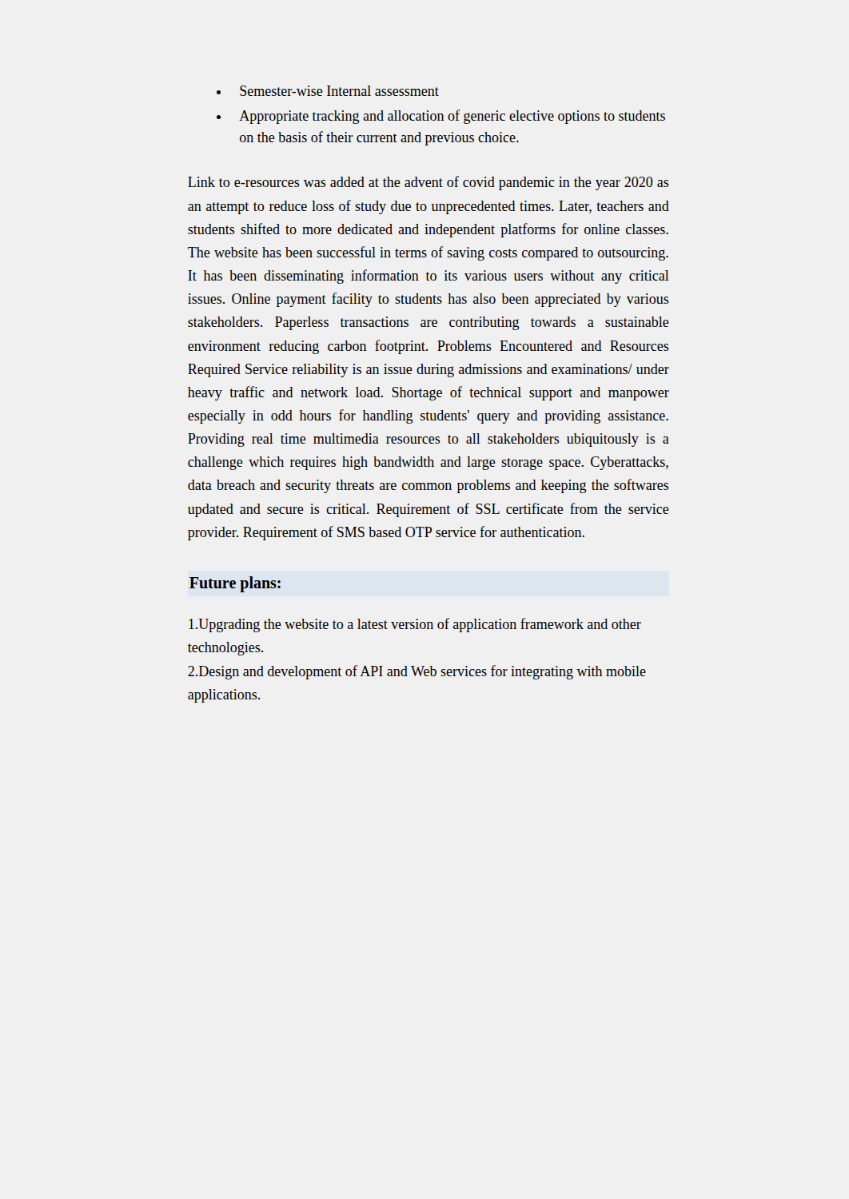Semester-wise Internal assessment
Appropriate tracking and allocation of generic elective options to students on the basis of their current and previous choice.
Link to e-resources was added at the advent of covid pandemic in the year 2020 as an attempt to reduce loss of study due to unprecedented times. Later, teachers and students shifted to more dedicated and independent platforms for online classes. The website has been successful in terms of saving costs compared to outsourcing. It has been disseminating information to its various users without any critical issues. Online payment facility to students has also been appreciated by various stakeholders. Paperless transactions are contributing towards a sustainable environment reducing carbon footprint. Problems Encountered and Resources Required Service reliability is an issue during admissions and examinations/ under heavy traffic and network load. Shortage of technical support and manpower especially in odd hours for handling students' query and providing assistance. Providing real time multimedia resources to all stakeholders ubiquitously is a challenge which requires high bandwidth and large storage space. Cyberattacks, data breach and security threats are common problems and keeping the softwares updated and secure is critical. Requirement of SSL certificate from the service provider. Requirement of SMS based OTP service for authentication.
Future plans:
1.Upgrading the website to a latest version of application framework and other technologies.
2.Design and development of API and Web services for integrating with mobile applications.